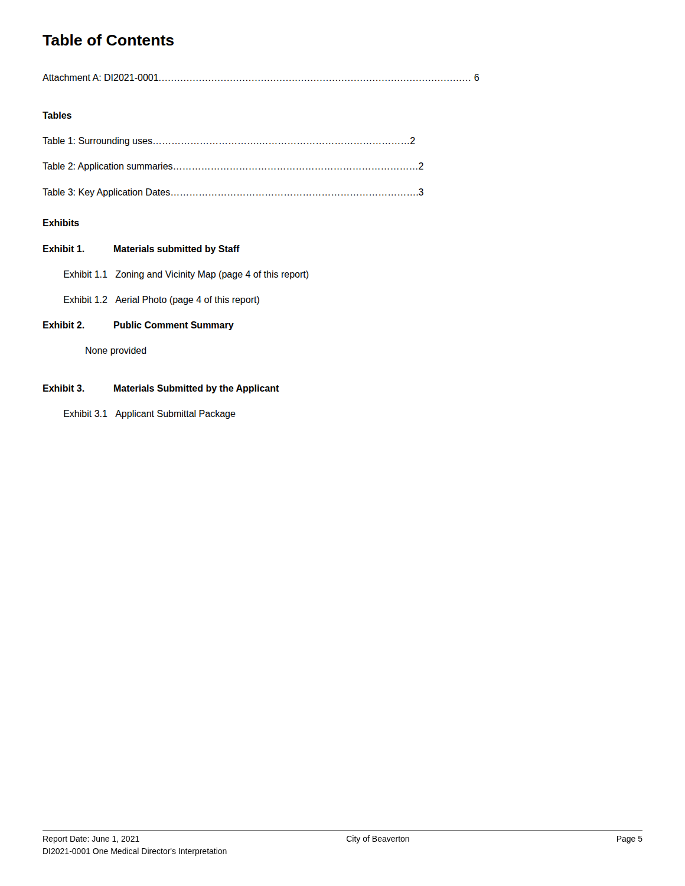Table of Contents
Attachment A: DI2021-0001..................................................................................................... 6
Tables
Table 1: Surrounding uses…………………………….…………………………………………2
Table 2: Application summaries……………………………………………………………………2
Table 3: Key Application Dates…………………………………………………………………….3
Exhibits
Exhibit 1. Materials submitted by Staff
Exhibit 1.1 Zoning and Vicinity Map (page 4 of this report)
Exhibit 1.2 Aerial Photo (page 4 of this report)
Exhibit 2. Public Comment Summary
None provided
Exhibit 3. Materials Submitted by the Applicant
Exhibit 3.1 Applicant Submittal Package
Report Date: June 1, 2021 City of Beaverton Page 5
DI2021-0001 One Medical Director's Interpretation